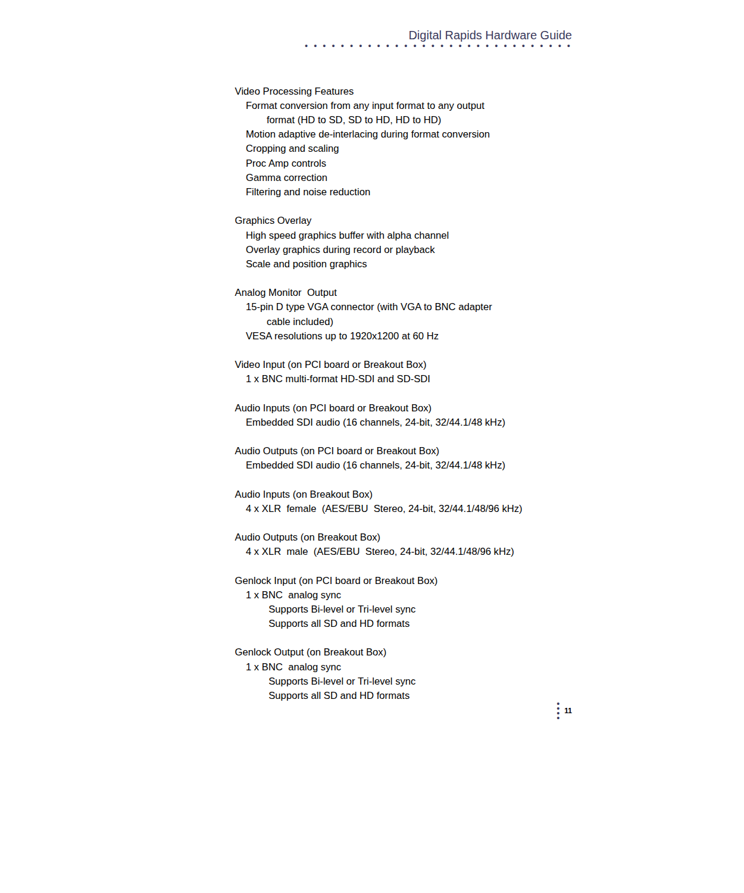Digital Rapids Hardware Guide
• • • • • • • • • • • • • • • • • • • • • • • • • • • • • •
Video Processing Features
Format conversion from any input format to any output
format (HD to SD, SD to HD, HD to HD)
Motion adaptive de-interlacing during format conversion
Cropping and scaling
Proc Amp controls
Gamma correction
Filtering and noise reduction
Graphics Overlay
High speed graphics buffer with alpha channel
Overlay graphics during record or playback
Scale and position graphics
Analog Monitor Output
15-pin D type VGA connector (with VGA to BNC adapter
cable included)
VESA resolutions up to 1920x1200 at 60 Hz
Video Input (on PCI board or Breakout Box)
1 x BNC multi-format HD-SDI and SD-SDI
Audio Inputs (on PCI board or Breakout Box)
Embedded SDI audio (16 channels, 24-bit, 32/44.1/48 kHz)
Audio Outputs (on PCI board or Breakout Box)
Embedded SDI audio (16 channels, 24-bit, 32/44.1/48 kHz)
Audio Inputs (on Breakout Box)
4 x XLR female (AES/EBU Stereo, 24-bit, 32/44.1/48/96 kHz)
Audio Outputs (on Breakout Box)
4 x XLR male (AES/EBU Stereo, 24-bit, 32/44.1/48/96 kHz)
Genlock Input (on PCI board or Breakout Box)
1 x BNC analog sync
Supports Bi-level or Tri-level sync
Supports all SD and HD formats
Genlock Output (on Breakout Box)
1 x BNC analog sync
Supports Bi-level or Tri-level sync
Supports all SD and HD formats
• • • •
11